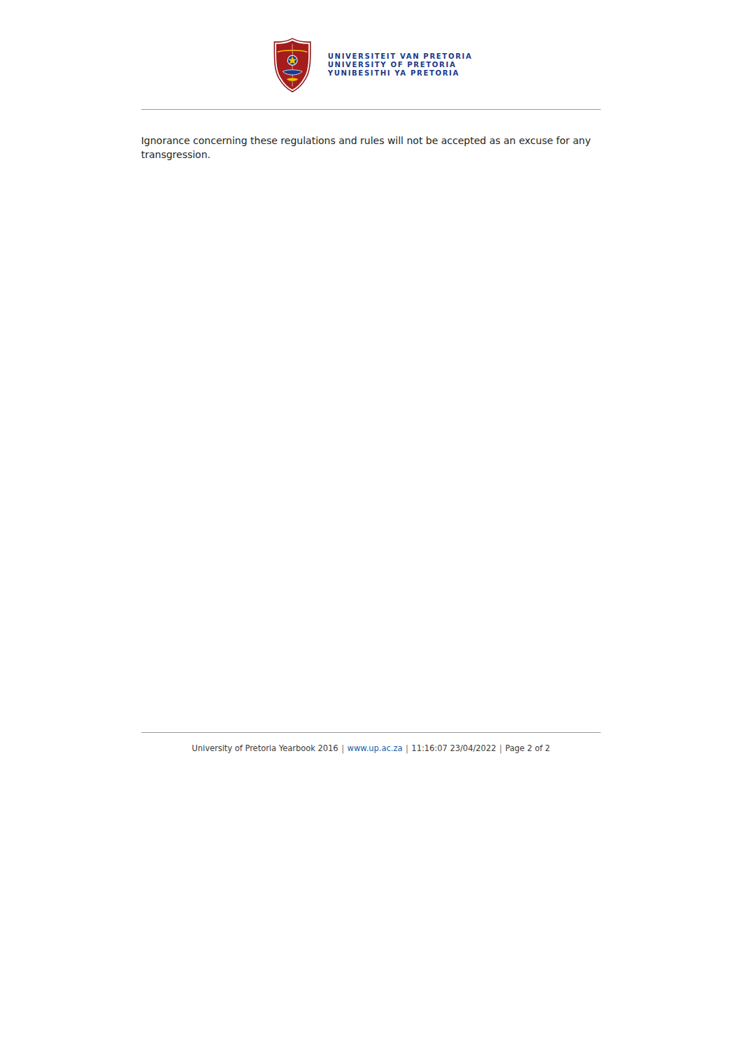Universiteit van Pretoria
University of Pretoria
Yunibesithi ya Pretoria
Ignorance concerning these regulations and rules will not be accepted as an excuse for any transgression.
University of Pretoria Yearbook 2016|www.up.ac.za|11:16:07 23/04/2022|Page 2 of 2